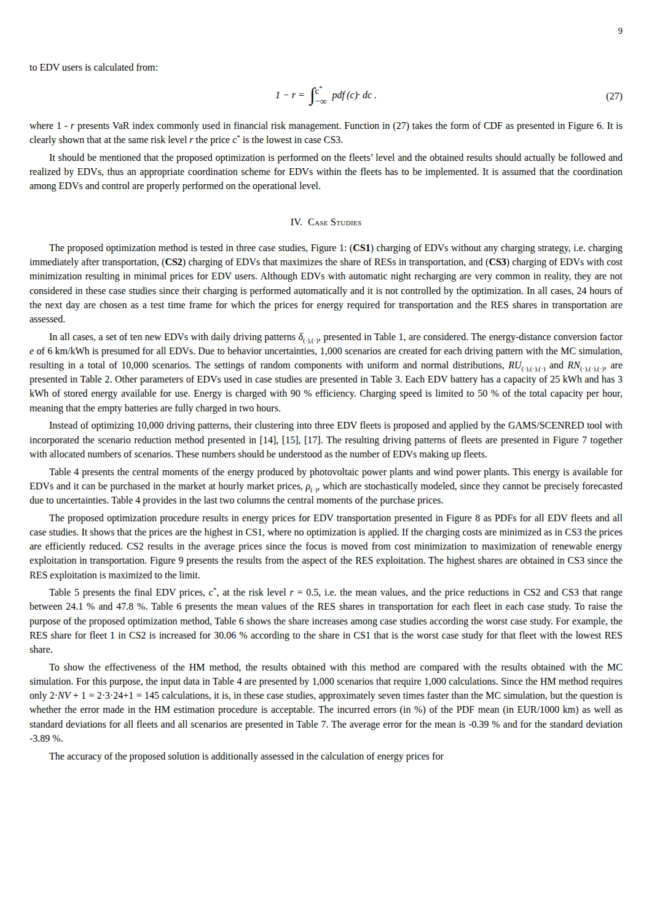9
to EDV users is calculated from:
1 − r = ∫c*−∞ pdf (c)· dc . (27)
where 1 - r presents VaR index commonly used in financial risk management. Function in (27) takes the form of CDF as presented in Figure 6. It is clearly shown that at the same risk level r the price c* is the lowest in case CS3.
It should be mentioned that the proposed optimization is performed on the fleets’ level and the obtained results should actually be followed and realized by EDVs, thus an appropriate coordination scheme for EDVs within the fleets has to be implemented. It is assumed that the coordination among EDVs and control are properly performed on the operational level.
IV. Case Studies
The proposed optimization method is tested in three case studies, Figure 1: (CS1) charging of EDVs without any charging strategy, i.e. charging immediately after transportation, (CS2) charging of EDVs that maximizes the share of RESs in transportation, and (CS3) charging of EDVs with cost minimization resulting in minimal prices for EDV users. Although EDVs with automatic night recharging are very common in reality, they are not considered in these case studies since their charging is performed automatically and it is not controlled by the optimization. In all cases, 24 hours of the next day are chosen as a test time frame for which the prices for energy required for transportation and the RES shares in transportation are assessed.
In all cases, a set of ten new EDVs with daily driving patterns δ(·),(·), presented in Table 1, are considered. The energy-distance conversion factor e of 6 km/kWh is presumed for all EDVs. Due to behavior uncertainties, 1,000 scenarios are created for each driving pattern with the MC simulation, resulting in a total of 10,000 scenarios. The settings of random components with uniform and normal distributions, RU(·),(·),(·) and RN(·),(·),(·), are presented in Table 2. Other parameters of EDVs used in case studies are presented in Table 3. Each EDV battery has a capacity of 25 kWh and has 3 kWh of stored energy available for use. Energy is charged with 90 % efficiency. Charging speed is limited to 50 % of the total capacity per hour, meaning that the empty batteries are fully charged in two hours.
Instead of optimizing 10,000 driving patterns, their clustering into three EDV fleets is proposed and applied by the GAMS/SCENRED tool with incorporated the scenario reduction method presented in [14], [15], [17]. The resulting driving patterns of fleets are presented in Figure 7 together with allocated numbers of scenarios. These numbers should be understood as the number of EDVs making up fleets.
Table 4 presents the central moments of the energy produced by photovoltaic power plants and wind power plants. This energy is available for EDVs and it can be purchased in the market at hourly market prices, ρ(·), which are stochastically modeled, since they cannot be precisely forecasted due to uncertainties. Table 4 provides in the last two columns the central moments of the purchase prices.
The proposed optimization procedure results in energy prices for EDV transportation presented in Figure 8 as PDFs for all EDV fleets and all case studies. It shows that the prices are the highest in CS1, where no optimization is applied. If the charging costs are minimized as in CS3 the prices are efficiently reduced. CS2 results in the average prices since the focus is moved from cost minimization to maximization of renewable energy exploitation in transportation. Figure 9 presents the results from the aspect of the RES exploitation. The highest shares are obtained in CS3 since the RES exploitation is maximized to the limit.
Table 5 presents the final EDV prices, c*, at the risk level r = 0.5, i.e. the mean values, and the price reductions in CS2 and CS3 that range between 24.1 % and 47.8 %. Table 6 presents the mean values of the RES shares in transportation for each fleet in each case study. To raise the purpose of the proposed optimization method, Table 6 shows the share increases among case studies according the worst case study. For example, the RES share for fleet 1 in CS2 is increased for 30.06 % according to the share in CS1 that is the worst case study for that fleet with the lowest RES share.
To show the effectiveness of the HM method, the results obtained with this method are compared with the results obtained with the MC simulation. For this purpose, the input data in Table 4 are presented by 1,000 scenarios that require 1,000 calculations. Since the HM method requires only 2·NV + 1 = 2·3·24+1 = 145 calculations, it is, in these case studies, approximately seven times faster than the MC simulation, but the question is whether the error made in the HM estimation procedure is acceptable. The incurred errors (in %) of the PDF mean (in EUR/1000 km) as well as standard deviations for all fleets and all scenarios are presented in Table 7. The average error for the mean is -0.39 % and for the standard deviation -3.89 %.
The accuracy of the proposed solution is additionally assessed in the calculation of energy prices for